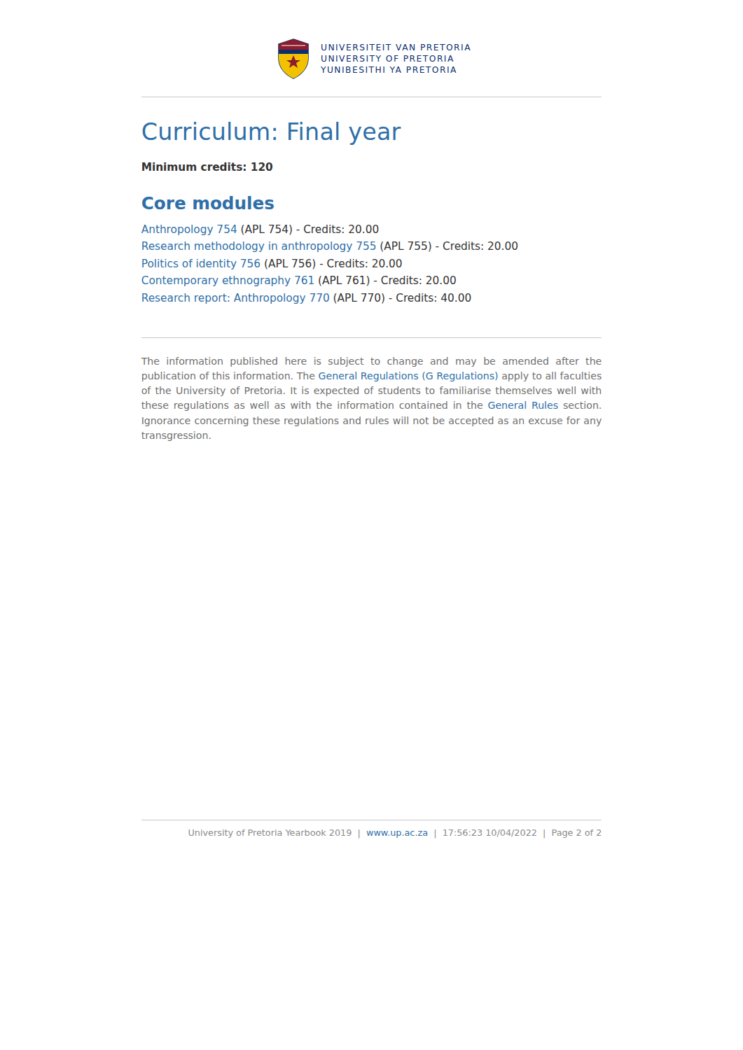UNIVERSITEIT VAN PRETORIA UNIVERSITY OF PRETORIA YUNIBESITHI YA PRETORIA
Curriculum: Final year
Minimum credits: 120
Core modules
Anthropology 754 (APL 754) - Credits: 20.00
Research methodology in anthropology 755 (APL 755) - Credits: 20.00
Politics of identity 756 (APL 756) - Credits: 20.00
Contemporary ethnography 761 (APL 761) - Credits: 20.00
Research report: Anthropology 770 (APL 770) - Credits: 40.00
The information published here is subject to change and may be amended after the publication of this information. The General Regulations (G Regulations) apply to all faculties of the University of Pretoria. It is expected of students to familiarise themselves well with these regulations as well as with the information contained in the General Rules section. Ignorance concerning these regulations and rules will not be accepted as an excuse for any transgression.
University of Pretoria Yearbook 2019 | www.up.ac.za | 17:56:23 10/04/2022 | Page 2 of 2